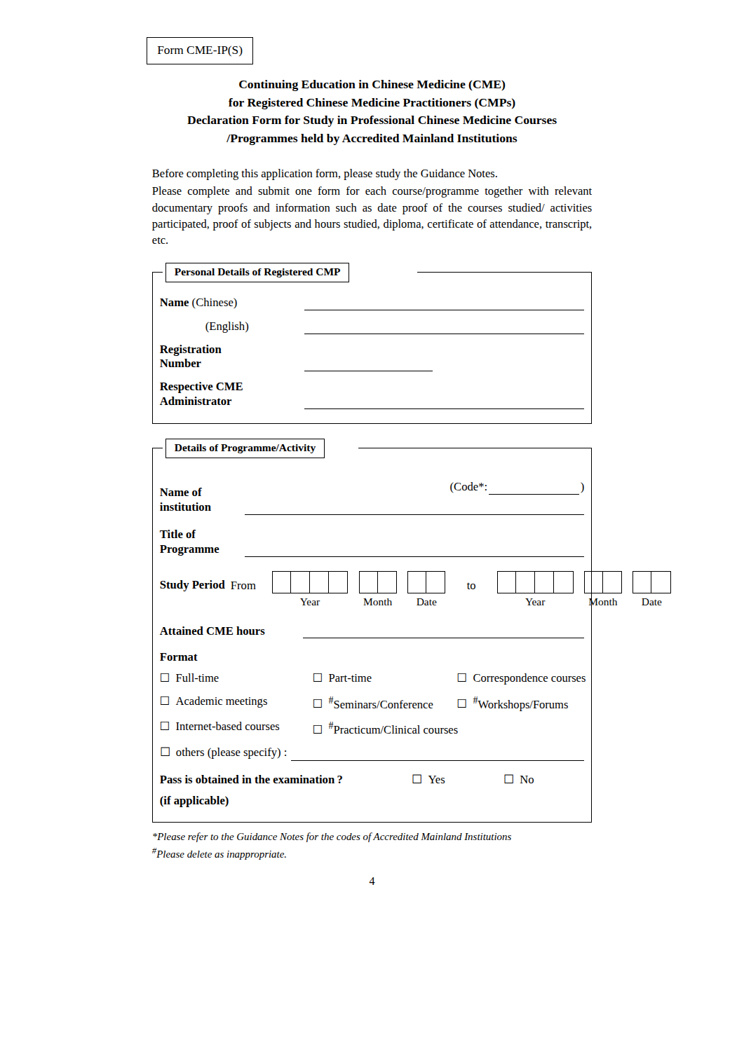Form CME-IP(S)
Continuing Education in Chinese Medicine (CME) for Registered Chinese Medicine Practitioners (CMPs) Declaration Form for Study in Professional Chinese Medicine Courses /Programmes held by Accredited Mainland Institutions
Before completing this application form, please study the Guidance Notes.
Please complete and submit one form for each course/programme together with relevant documentary proofs and information such as date proof of the courses studied/ activities participated, proof of subjects and hours studied, diploma, certificate of attendance, transcript, etc.
Personal Details of Registered CMP
| Name (Chinese) | |
| (English) | |
| Registration Number | |
| Respective CME Administrator | |
Details of Programme/Activity
Name of
institution
(Code*: )
Title of
Programme
Study Period
From
Year
Month
Date
to
Year
Month
Date
Attained CME hours
Format
☐Full-time
☐Part-time
☐Correspondence courses
☐Academic meetings
☐#Seminars/Conference
☐#Workshops/Forums
☐Internet-based courses
☐#Practicum/Clinical courses
☐others (please specify) :
Pass is obtained in the examination ?
☐ Yes
☐ No
(if applicable)
*Please refer to the Guidance Notes for the codes of Accredited Mainland Institutions
#Please delete as inappropriate.
4